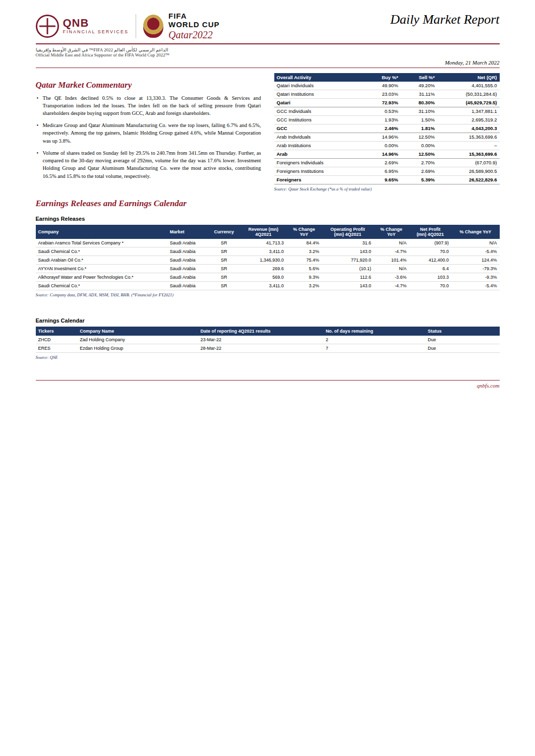QNB FINANCIAL SERVICES
FIFA WORLD CUP Qatar2022
Daily Market Report
الداعم الرسمي لكأس العالم FIFA 2022™ في الشرق الأوسط وإفريقيا
Official Middle East and Africa Supporter of the FIFA World Cup 2022™
Monday, 21 March 2022
Qatar Market Commentary
The QE Index declined 0.5% to close at 13,330.3. The Consumer Goods & Services and Transportation indices led the losses. The index fell on the back of selling pressure from Qatari shareholders despite buying support from GCC, Arab and foreign shareholders.
Medicare Group and Qatar Aluminum Manufacturing Co. were the top losers, falling 6.7% and 6.5%, respectively. Among the top gainers, Islamic Holding Group gained 4.6%, while Mannai Corporation was up 3.8%.
Volume of shares traded on Sunday fell by 29.5% to 240.7mn from 341.5mn on Thursday. Further, as compared to the 30-day moving average of 292mn, volume for the day was 17.6% lower. Investment Holding Group and Qatar Aluminum Manufacturing Co. were the most active stocks, contributing 16.5% and 15.8% to the total volume, respectively.
| Overall Activity | Buy %* | Sell %* | Net (QR) |
| --- | --- | --- | --- |
| Qatari Individuals | 49.90% | 49.20% | 4,401,555.0 |
| Qatari Institutions | 23.03% | 31.11% | (50,331,284.6) |
| Qatari | 72.93% | 80.30% | (45,929,729.5) |
| GCC Individuals | 0.53% | 31.10% | 1,347,881.1 |
| GCC Institutions | 1.93% | 1.50% | 2,695,319.2 |
| GCC | 2.46% | 1.81% | 4,043,200.3 |
| Arab Individuals | 14.96% | 12.50% | 15,363,699.6 |
| Arab Institutions | 0.00% | 0.00% | – |
| Arab | 14.96% | 12.50% | 15,363,699.6 |
| Foreigners Individuals | 2.69% | 2.70% | (67,070.9) |
| Foreigners Institutions | 6.95% | 2.69% | 26,589,900.5 |
| Foreigners | 9.65% | 5.39% | 26,522,829.6 |
Source: Qatar Stock Exchange (*as a % of traded value)
Earnings Releases and Earnings Calendar
Earnings Releases
| Company | Market | Currency | Revenue (mn) 4Q2021 | % Change YoY | Operating Profit (mn) 4Q2021 | % Change YoY | Net Profit (mn) 4Q2021 | % Change YoY |
| --- | --- | --- | --- | --- | --- | --- | --- | --- |
| Arabian Aramco Total Services Company * | Saudi Arabia | SR | 41,713.3 | 84.4% | 31.6 | N/A | (907.9) | N/A |
| Saudi Chemical Co.* | Saudi Arabia | SR | 3,411.0 | 3.2% | 143.0 | -4.7% | 70.0 | -5.4% |
| Saudi Arabian Oil Co.* | Saudi Arabia | SR | 1,346,930.0 | 75.4% | 771,920.0 | 101.4% | 412,400.0 | 124.4% |
| AYYAN Investment Co.* | Saudi Arabia | SR | 269.6 | 5.6% | (10.1) | N/A | 6.4 | -79.3% |
| Alkhorayef Water and Power Technologies Co.* | Saudi Arabia | SR | 569.0 | 9.3% | 112.6 | -3.6% | 103.3 | -9.3% |
| Saudi Chemical Co.* | Saudi Arabia | SR | 3,411.0 | 3.2% | 143.0 | -4.7% | 70.0 | -5.4% |
Source: Company data, DFM, ADX, MSM, TASI, BHB. (*Financial for FY2021)
Earnings Calendar
| Tickers | Company Name | Date of reporting 4Q2021 results | No. of days remaining | Status |
| --- | --- | --- | --- | --- |
| ZHCD | Zad Holding Company | 23-Mar-22 | 2 | Due |
| ERES | Ezdan Holding Group | 28-Mar-22 | 7 | Due |
Source: QSE
qnbfs.com